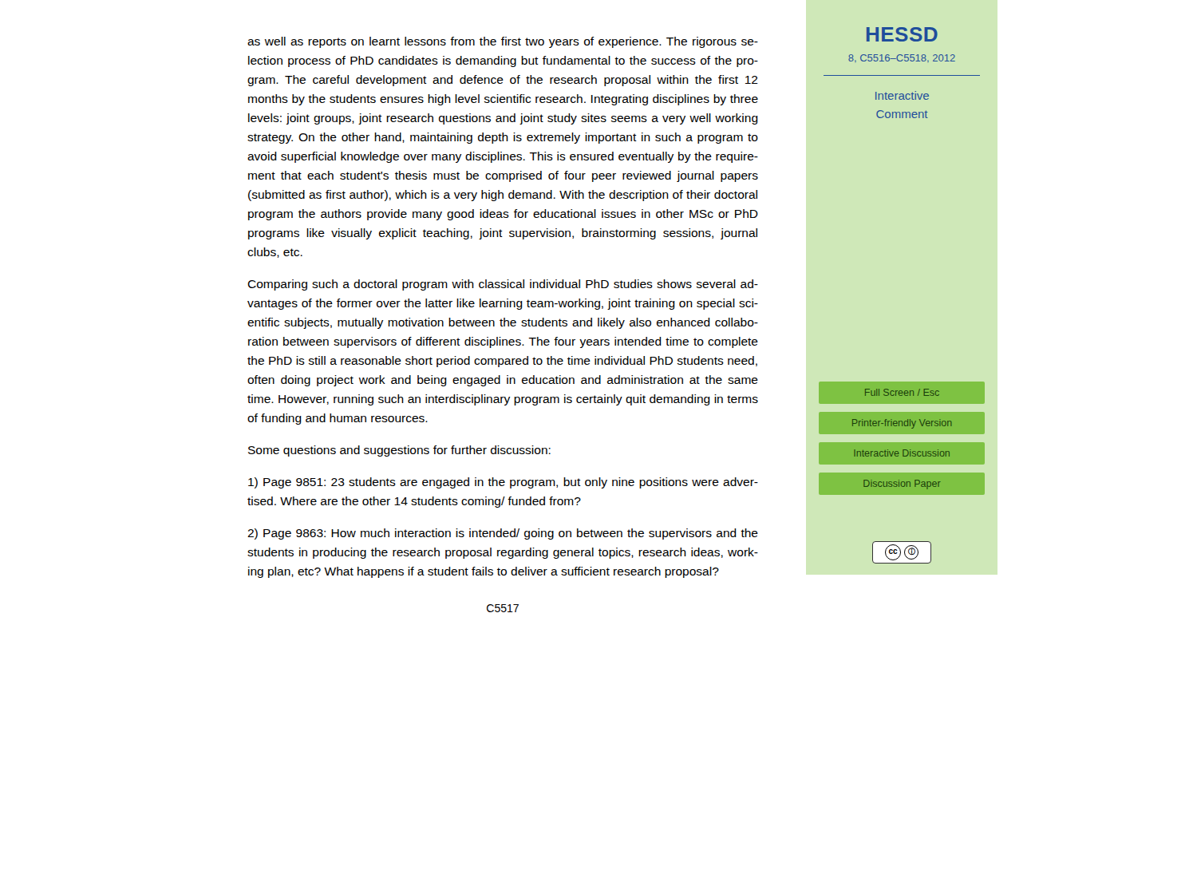as well as reports on learnt lessons from the first two years of experience. The rigorous selection process of PhD candidates is demanding but fundamental to the success of the program. The careful development and defence of the research proposal within the first 12 months by the students ensures high level scientific research. Integrating disciplines by three levels: joint groups, joint research questions and joint study sites seems a very well working strategy. On the other hand, maintaining depth is extremely important in such a program to avoid superficial knowledge over many disciplines. This is ensured eventually by the requirement that each student's thesis must be comprised of four peer reviewed journal papers (submitted as first author), which is a very high demand. With the description of their doctoral program the authors provide many good ideas for educational issues in other MSc or PhD programs like visually explicit teaching, joint supervision, brainstorming sessions, journal clubs, etc.
Comparing such a doctoral program with classical individual PhD studies shows several advantages of the former over the latter like learning team-working, joint training on special scientific subjects, mutually motivation between the students and likely also enhanced collaboration between supervisors of different disciplines. The four years intended time to complete the PhD is still a reasonable short period compared to the time individual PhD students need, often doing project work and being engaged in education and administration at the same time. However, running such an interdisciplinary program is certainly quit demanding in terms of funding and human resources.
Some questions and suggestions for further discussion:
1) Page 9851: 23 students are engaged in the program, but only nine positions were advertised. Where are the other 14 students coming/ funded from?
2) Page 9863: How much interaction is intended/ going on between the supervisors and the students in producing the research proposal regarding general topics, research ideas, working plan, etc? What happens if a student fails to deliver a sufficient research proposal?
C5517
HESSD
8, C5516–C5518, 2012
Interactive
Comment
Full Screen / Esc Printer-friendly Version Interactive Discussion Discussion Paper
cc
ⓘ